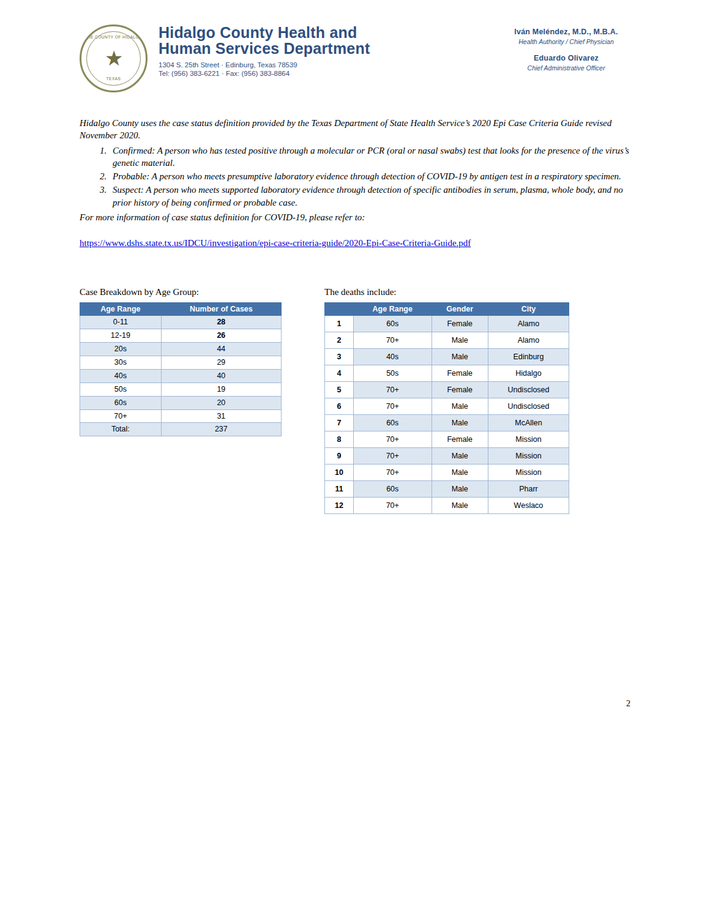THE COUNTY OF HIDALGO
★
TEXAS
Hidalgo County Health and
Human Services Department
1304 S. 25th Street · Edinburg, Texas 78539
Tel: (956) 383-6221 · Fax: (956) 383-8864
Iván Meléndez, M.D., M.B.A.
Health Authority / Chief Physician
Eduardo Olivarez
Chief Administrative Officer
Hidalgo County uses the case status definition provided by the Texas Department of State Health Service’s 2020 Epi Case Criteria Guide revised November 2020.
Confirmed: A person who has tested positive through a molecular or PCR (oral or nasal swabs) test that looks for the presence of the virus’s genetic material.
Probable: A person who meets presumptive laboratory evidence through detection of COVID-19 by antigen test in a respiratory specimen.
Suspect: A person who meets supported laboratory evidence through detection of specific antibodies in serum, plasma, whole body, and no prior history of being confirmed or probable case.
For more information of case status definition for COVID-19, please refer to:
https://www.dshs.state.tx.us/IDCU/investigation/epi-case-criteria-guide/2020-Epi-Case-Criteria-Guide.pdf
Case Breakdown by Age Group:
| Age Range | Number of Cases |
| --- | --- |
| 0-11 | 28 |
| 12-19 | 26 |
| 20s | 44 |
| 30s | 29 |
| 40s | 40 |
| 50s | 19 |
| 60s | 20 |
| 70+ | 31 |
| Total: | 237 |
The deaths include:
| | Age Range | Gender | City |
| --- | --- | --- | --- |
| 1 | 60s | Female | Alamo |
| 2 | 70+ | Male | Alamo |
| 3 | 40s | Male | Edinburg |
| 4 | 50s | Female | Hidalgo |
| 5 | 70+ | Female | Undisclosed |
| 6 | 70+ | Male | Undisclosed |
| 7 | 60s | Male | McAllen |
| 8 | 70+ | Female | Mission |
| 9 | 70+ | Male | Mission |
| 10 | 70+ | Male | Mission |
| 11 | 60s | Male | Pharr |
| 12 | 70+ | Male | Weslaco |
2